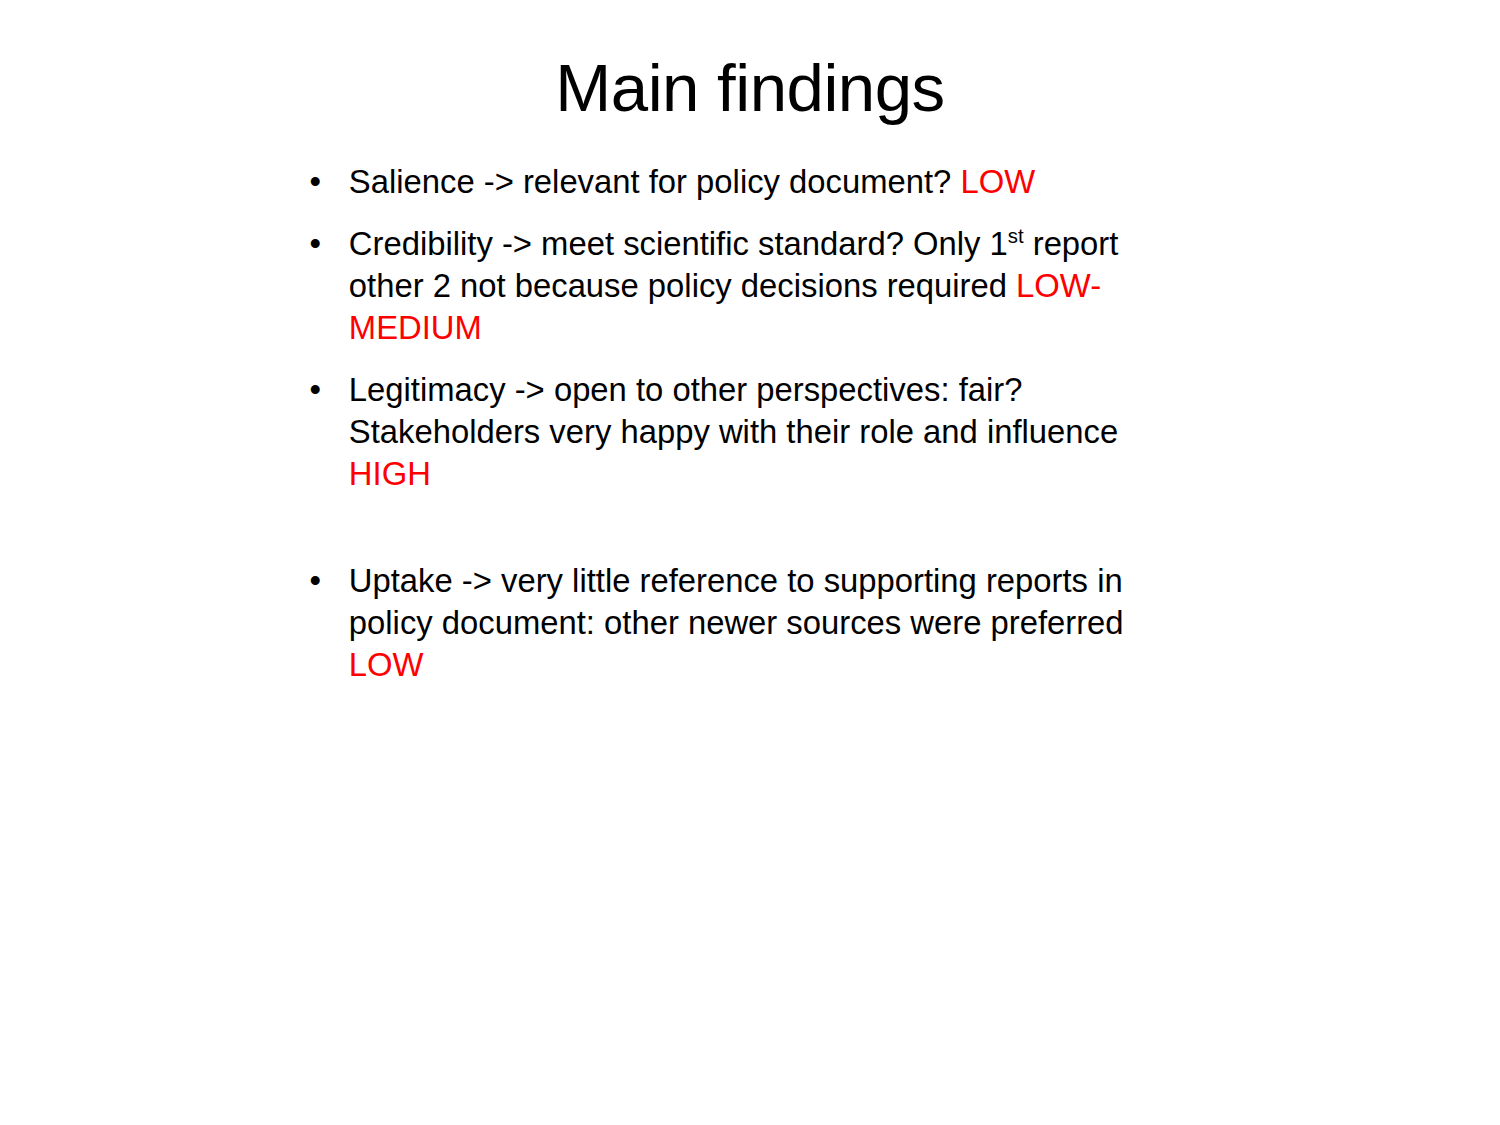Main findings
Salience -> relevant for policy document? LOW
Credibility -> meet scientific standard? Only 1st report other 2 not because policy decisions required LOW-MEDIUM
Legitimacy -> open to other perspectives: fair? Stakeholders very happy with their role and influence HIGH
Uptake -> very little reference to supporting reports in policy document: other newer sources were preferred LOW